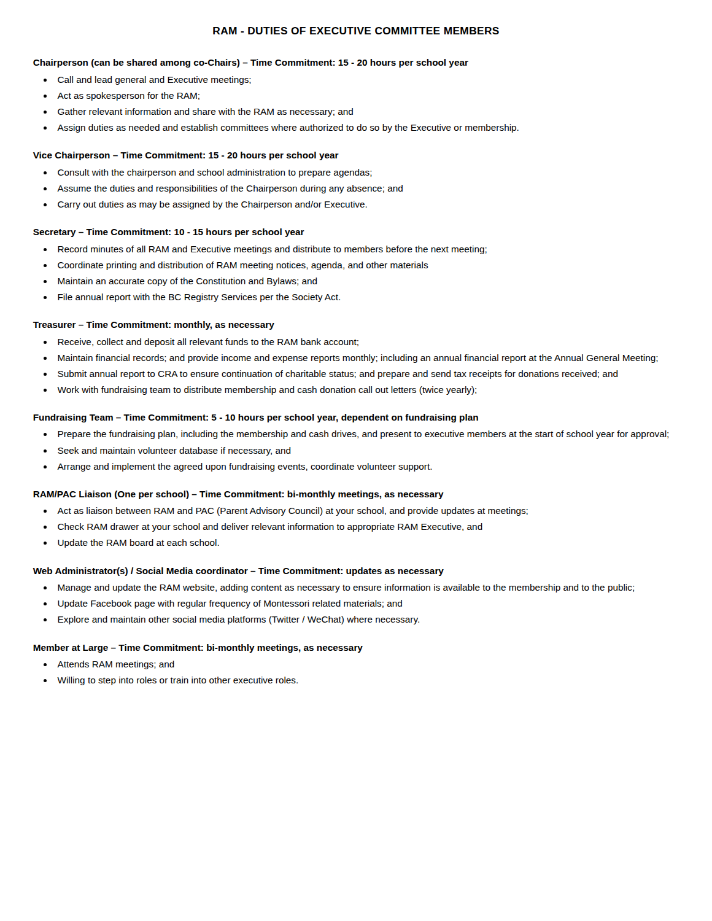RAM - DUTIES OF EXECUTIVE COMMITTEE MEMBERS
Chairperson (can be shared among co-Chairs) – Time Commitment: 15 - 20 hours per school year
Call and lead general and Executive meetings;
Act as spokesperson for the RAM;
Gather relevant information and share with the RAM as necessary; and
Assign duties as needed and establish committees where authorized to do so by the Executive or membership.
Vice Chairperson – Time Commitment: 15 - 20 hours per school year
Consult with the chairperson and school administration to prepare agendas;
Assume the duties and responsibilities of the Chairperson during any absence; and
Carry out duties as may be assigned by the Chairperson and/or Executive.
Secretary – Time Commitment: 10 - 15 hours per school year
Record minutes of all RAM and Executive meetings and distribute to members before the next meeting;
Coordinate printing and distribution of RAM meeting notices, agenda, and other materials
Maintain an accurate copy of the Constitution and Bylaws; and
File annual report with the BC Registry Services per the Society Act.
Treasurer – Time Commitment: monthly, as necessary
Receive, collect and deposit all relevant funds to the RAM bank account;
Maintain financial records; and provide income and expense reports monthly; including an annual financial report at the Annual General Meeting;
Submit annual report to CRA to ensure continuation of charitable status; and prepare and send tax receipts for donations received; and
Work with fundraising team to distribute membership and cash donation call out letters (twice yearly);
Fundraising Team – Time Commitment: 5 - 10 hours per school year, dependent on fundraising plan
Prepare the fundraising plan, including the membership and cash drives, and present to executive members at the start of school year for approval;
Seek and maintain volunteer database if necessary, and
Arrange and implement the agreed upon fundraising events, coordinate volunteer support.
RAM/PAC Liaison (One per school) – Time Commitment: bi-monthly meetings, as necessary
Act as liaison between RAM and PAC (Parent Advisory Council) at your school, and provide updates at meetings;
Check RAM drawer at your school and deliver relevant information to appropriate RAM Executive, and
Update the RAM board at each school.
Web Administrator(s) / Social Media coordinator – Time Commitment: updates as necessary
Manage and update the RAM website, adding content as necessary to ensure information is available to the membership and to the public;
Update Facebook page with regular frequency of Montessori related materials; and
Explore and maintain other social media platforms (Twitter / WeChat) where necessary.
Member at Large – Time Commitment: bi-monthly meetings, as necessary
Attends RAM meetings; and
Willing to step into roles or train into other executive roles.